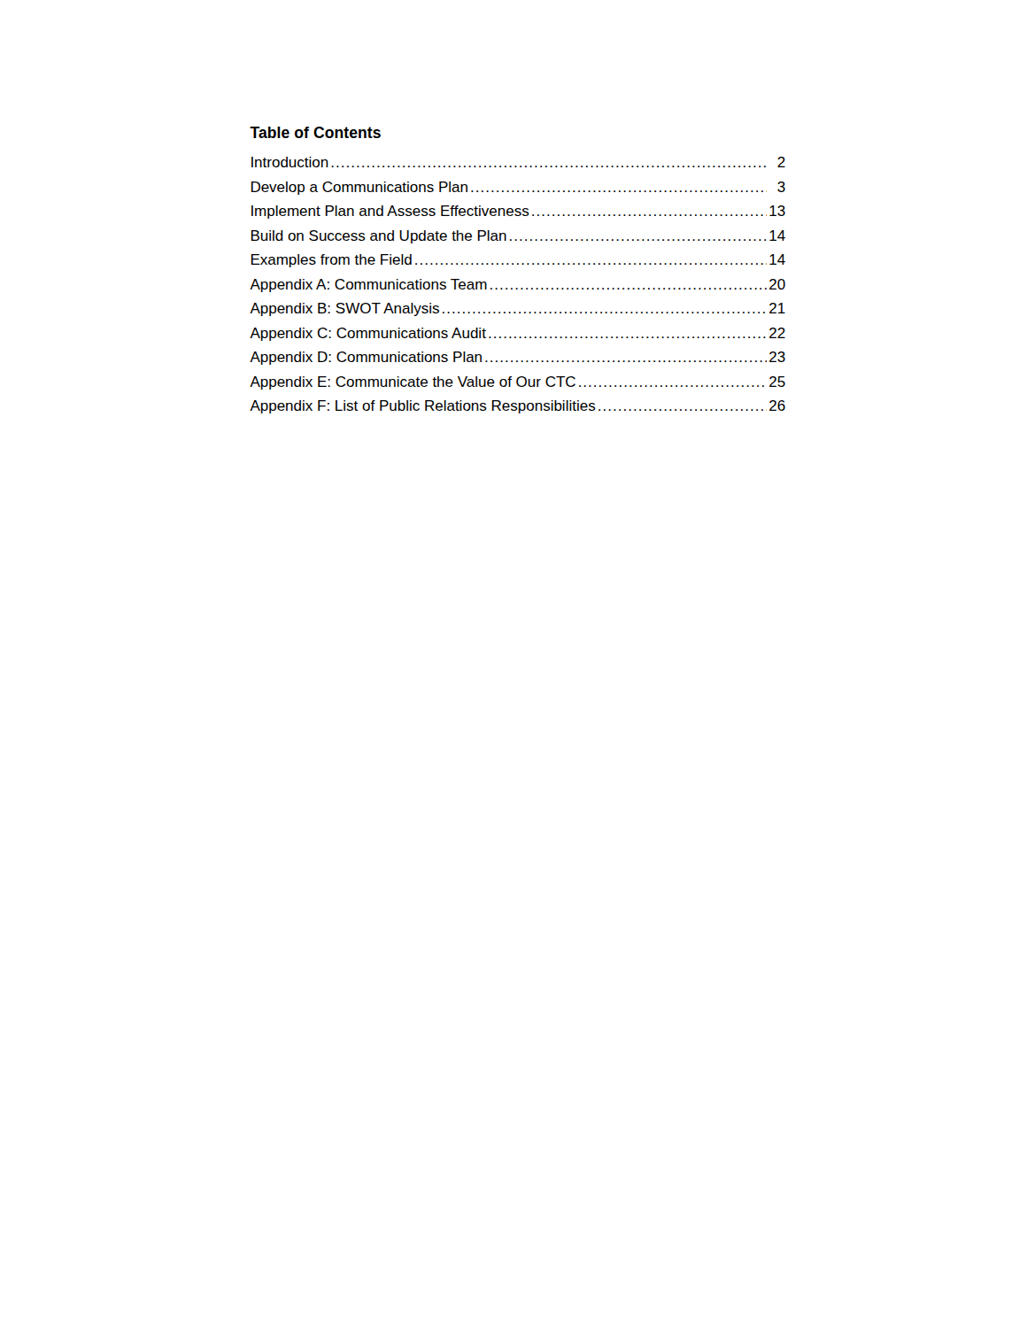Table of Contents
Introduction .................................................................................................. 2
Develop a Communications Plan .................................................................................................. 3
Implement Plan and Assess Effectiveness .................................................................................................. 13
Build on Success and Update the Plan .................................................................................................. 14
Examples from the Field .................................................................................................. 14
Appendix A: Communications Team .................................................................................................. 20
Appendix B: SWOT Analysis .................................................................................................. 21
Appendix C: Communications Audit .................................................................................................. 22
Appendix D: Communications Plan .................................................................................................. 23
Appendix E: Communicate the Value of Our CTC .................................................................................................. 25
Appendix F: List of Public Relations Responsibilities .................................................................................................. 26